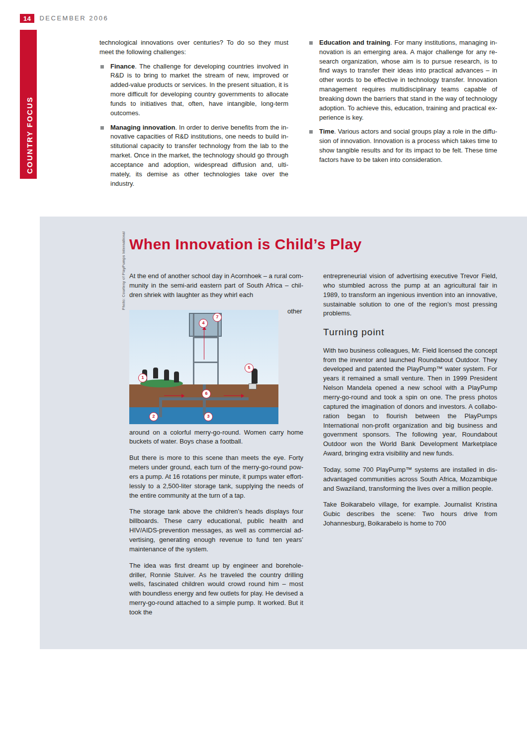14 DECEMBER 2006
COUNTRY FOCUS
technological innovations over centuries? To do so they must meet the following challenges:
Finance. The challenge for developing countries involved in R&D is to bring to market the stream of new, improved or added-value products or services. In the present situation, it is more difficult for developing country governments to allocate funds to initiatives that, often, have intangible, long-term outcomes.
Managing innovation. In order to derive benefits from the innovative capacities of R&D institutions, one needs to build institutional capacity to transfer technology from the lab to the market. Once in the market, the technology should go through acceptance and adoption, widespread diffusion and, ultimately, its demise as other technologies take over the industry.
Education and training. For many institutions, managing innovation is an emerging area. A major challenge for any research organization, whose aim is to pursue research, is to find ways to transfer their ideas into practical advances – in other words to be effective in technology transfer. Innovation management requires multidisciplinary teams capable of breaking down the barriers that stand in the way of technology adoption. To achieve this, education, training and practical experience is key.
Time. Various actors and social groups play a role in the diffusion of innovation. Innovation is a process which takes time to show tangible results and for its impact to be felt. These time factors have to be taken into consideration.
When Innovation is Child’s Play
At the end of another school day in Acornhoek – a rural community in the semi-arid eastern part of South Africa – children shriek with laughter as they whirl each
Photo: Courtesy of PlayPumps International
1
2
3
4
5
6
7
other around on a colorful merry-go-round. Women carry home buckets of water. Boys chase a football.
But there is more to this scene than meets the eye. Forty meters under ground, each turn of the merry-go-round powers a pump. At 16 rotations per minute, it pumps water effortlessly to a 2,500-liter storage tank, supplying the needs of the entire community at the turn of a tap.
The storage tank above the children’s heads displays four billboards. These carry educational, public health and HIV/AIDS-prevention messages, as well as commercial advertising, generating enough revenue to fund ten years’ maintenance of the system.
The idea was first dreamt up by engineer and borehole-driller, Ronnie Stuiver. As he traveled the country drilling wells, fascinated children would crowd round him – most with boundless energy and few outlets for play. He devised a merry-go-round attached to a simple pump. It worked. But it took the
entrepreneurial vision of advertising executive Trevor Field, who stumbled across the pump at an agricultural fair in 1989, to transform an ingenious invention into an innovative, sustainable solution to one of the region’s most pressing problems.
Turning point
With two business colleagues, Mr. Field licensed the concept from the inventor and launched Roundabout Outdoor. They developed and patented the PlayPump™ water system. For years it remained a small venture. Then in 1999 President Nelson Mandela opened a new school with a PlayPump merry-go-round and took a spin on one. The press photos captured the imagination of donors and investors. A collaboration began to flourish between the PlayPumps International non-profit organization and big business and government sponsors. The following year, Roundabout Outdoor won the World Bank Development Marketplace Award, bringing extra visibility and new funds.
Today, some 700 PlayPump™ systems are installed in disadvantaged communities across South Africa, Mozambique and Swaziland, transforming the lives over a million people.
Take Boikarabelo village, for example. Journalist Kristina Gubic describes the scene: Two hours drive from Johannesburg, Boikarabelo is home to 700